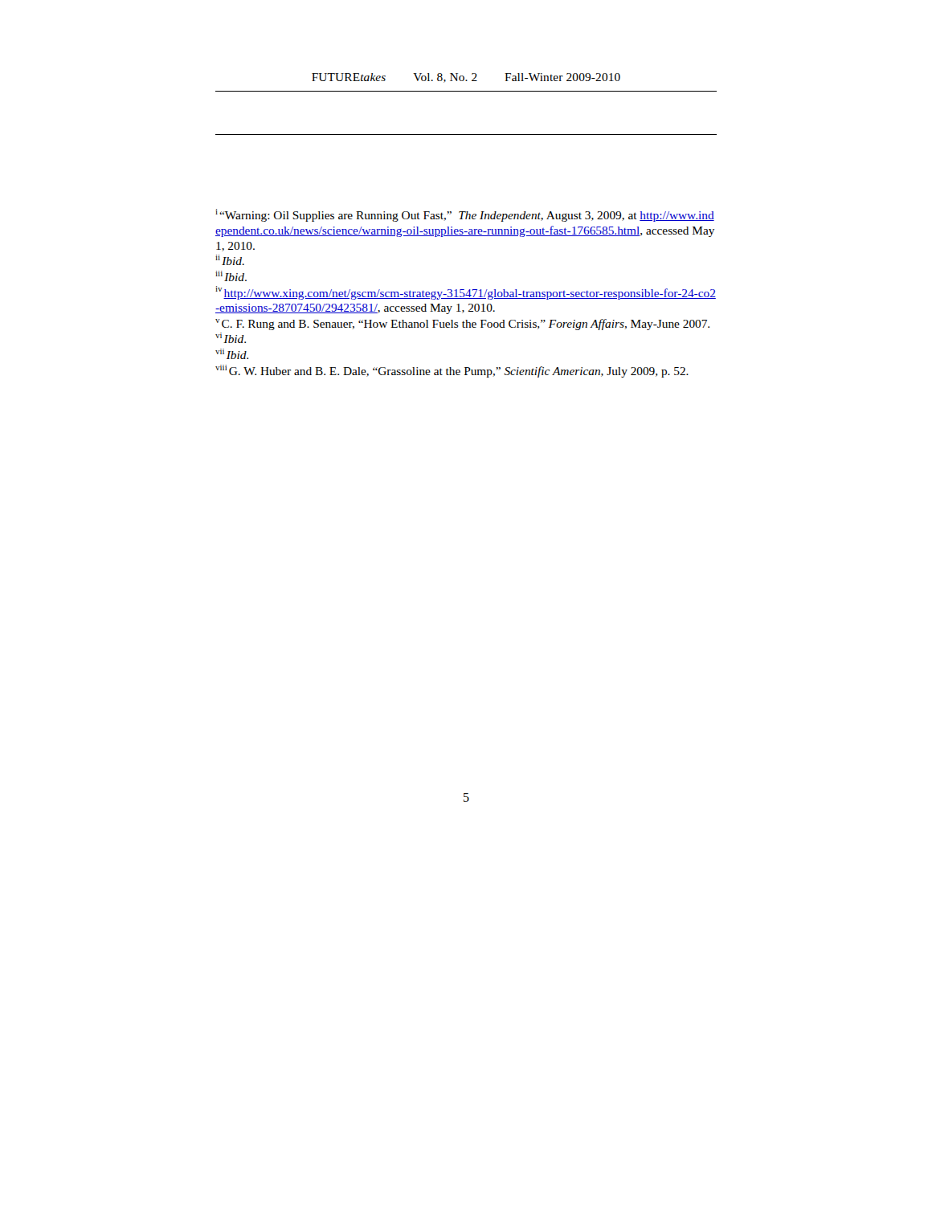FUTUREtakes Vol. 8, No. 2 Fall-Winter 2009-2010
i“Warning: Oil Supplies are Running Out Fast,” The Independent, August 3, 2009, at http://www.independent.co.uk/news/science/warning-oil-supplies-are-running-out-fast-1766585.html, accessed May 1, 2010.
iiIbid.
iiiIbid.
ivhttp://www.xing.com/net/gscm/scm-strategy-315471/global-transport-sector-responsible-for-24-co2-emissions-28707450/29423581/, accessed May 1, 2010.
vC. F. Rung and B. Senauer, “How Ethanol Fuels the Food Crisis,” Foreign Affairs, May-June 2007.
viIbid.
viiIbid.
viiiG. W. Huber and B. E. Dale, “Grassoline at the Pump,” Scientific American, July 2009, p. 52.
5